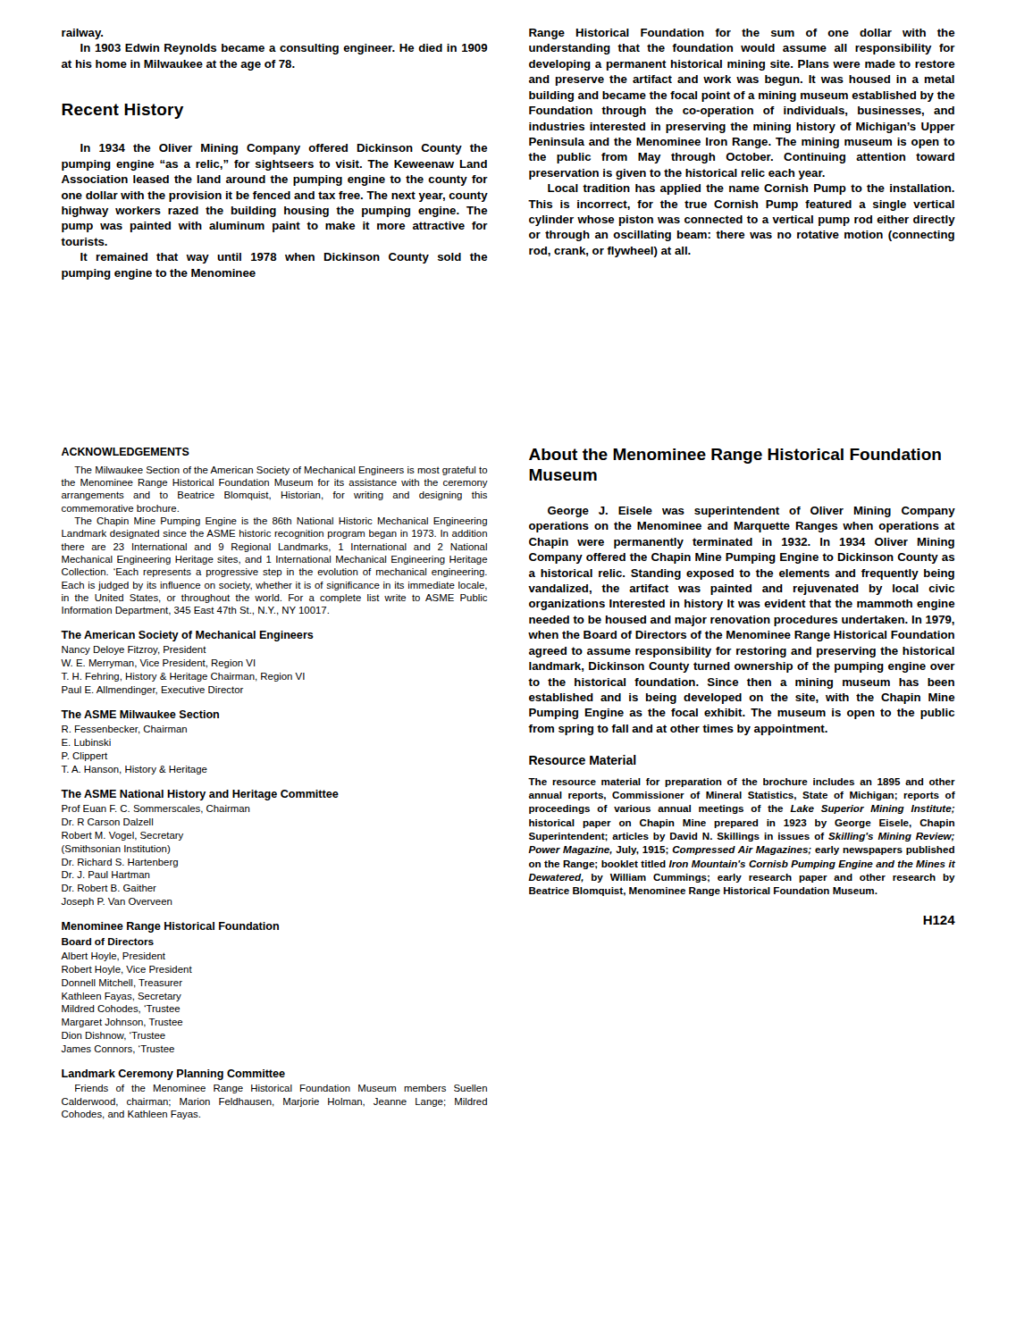railway.
In 1903 Edwin Reynolds became a consulting engineer. He died in 1909 at his home in Milwaukee at the age of 78.
Recent History
In 1934 the Oliver Mining Company offered Dickinson County the pumping engine “as a relic,” for sightseers to visit. The Keweenaw Land Association leased the land around the pumping engine to the county for one dollar with the provision it be fenced and tax free. The next year, county highway workers razed the building housing the pumping engine. The pump was painted with aluminum paint to make it more attractive for tourists.
It remained that way until 1978 when Dickinson County sold the pumping engine to the Menominee
Range Historical Foundation for the sum of one dollar with the understanding that the foundation would assume all responsibility for developing a permanent historical mining site. Plans were made to restore and preserve the artifact and work was begun. It was housed in a metal building and became the focal point of a mining museum established by the Foundation through the co-operation of individuals, businesses, and industries interested in preserving the mining history of Michigan’s Upper Peninsula and the Menominee Iron Range. The mining museum is open to the public from May through October. Continuing attention toward preservation is given to the historical relic each year.
Local tradition has applied the name Cornish Pump to the installation. This is incorrect, for the true Cornish Pump featured a single vertical cylinder whose piston was connected to a vertical pump rod either directly or through an oscillating beam: there was no rotative motion (connecting rod, crank, or flywheel) at all.
ACKNOWLEDGEMENTS
The Milwaukee Section of the American Society of Mechanical Engineers is most grateful to the Menominee Range Historical Foundation Museum for its assistance with the ceremony arrangements and to Beatrice Blomquist, Historian, for writing and designing this commemorative brochure.
The Chapin Mine Pumping Engine is the 86th National Historic Mechanical Engineering Landmark designated since the ASME historic recognition program began in 1973. In addition there are 23 International and 9 Regional Landmarks, 1 International and 2 National Mechanical Engineering Heritage sites, and 1 International Mechanical Engineering Heritage Collection. ‘Each represents a progressive step in the evolution of mechanical engineering. Each is judged by its influence on society, whether it is of significance in its immediate locale, in the United States, or throughout the world. For a complete list write to ASME Public Information Department, 345 East 47th St., N.Y., NY 10017.
The American Society of Mechanical Engineers
Nancy Deloye Fitzroy, President
W. E. Merryman, Vice President, Region VI
T. H. Fehring, History & Heritage Chairman, Region VI
Paul E. Allmendinger, Executive Director
The ASME Milwaukee Section
R. Fessenbecker, Chairman
E. Lubinski
P. Clippert
T. A. Hanson, History & Heritage
The ASME National History and Heritage Committee
Prof Euan F. C. Sommerscales, Chairman
Dr. R Carson Dalzell
Robert M. Vogel, Secretary
(Smithsonian Institution)
Dr. Richard S. Hartenberg
Dr. J. Paul Hartman
Dr. Robert B. Gaither
Joseph P. Van Overveen
Menominee Range Historical Foundation
Board of Directors
Albert Hoyle, President
Robert Hoyle, Vice President
Donnell Mitchell, Treasurer
Kathleen Fayas, Secretary
Mildred Cohodes, ‘Trustee
Margaret Johnson, Trustee
Dion Dishnow, ‘Trustee
James Connors, ‘Trustee
Landmark Ceremony Planning Committee
Friends of the Menominee Range Historical Foundation Museum members Suellen Calderwood, chairman; Marion Feldhausen, Marjorie Holman, Jeanne Lange; Mildred Cohodes, and Kathleen Fayas.
About the Menominee Range Historical Foundation Museum
George J. Eisele was superintendent of Oliver Mining Company operations on the Menominee and Marquette Ranges when operations at Chapin were permanently terminated in 1932. In 1934 Oliver Mining Company offered the Chapin Mine Pumping Engine to Dickinson County as a historical relic. Standing exposed to the elements and frequently being vandalized, the artifact was painted and rejuvenated by local civic organizations Interested in history It was evident that the mammoth engine needed to be housed and major renovation procedures undertaken. In 1979, when the Board of Directors of the Menominee Range Historical Foundation agreed to assume responsibility for restoring and preserving the historical landmark, Dickinson County turned ownership of the pumping engine over to the historical foundation. Since then a mining museum has been established and is being developed on the site, with the Chapin Mine Pumping Engine as the focal exhibit. The museum is open to the public from spring to fall and at other times by appointment.
Resource Material
The resource material for preparation of the brochure includes an 1895 and other annual reports, Commissioner of Mineral Statistics, State of Michigan; reports of proceedings of various annual meetings of the Lake Superior Mining Institute; historical paper on Chapin Mine prepared in 1923 by George Eisele, Chapin Superintendent; articles by David N. Skillings in issues of Skilling's Mining Review; Power Magazine, July, 1915; Compressed Air Magazines; early newspapers published on the Range; booklet titled Iron Mountain's Cornisb Pumping Engine and the Mines it Dewatered, by William Cummings; early research paper and other research by Beatrice Blomquist, Menominee Range Historical Foundation Museum.
H124